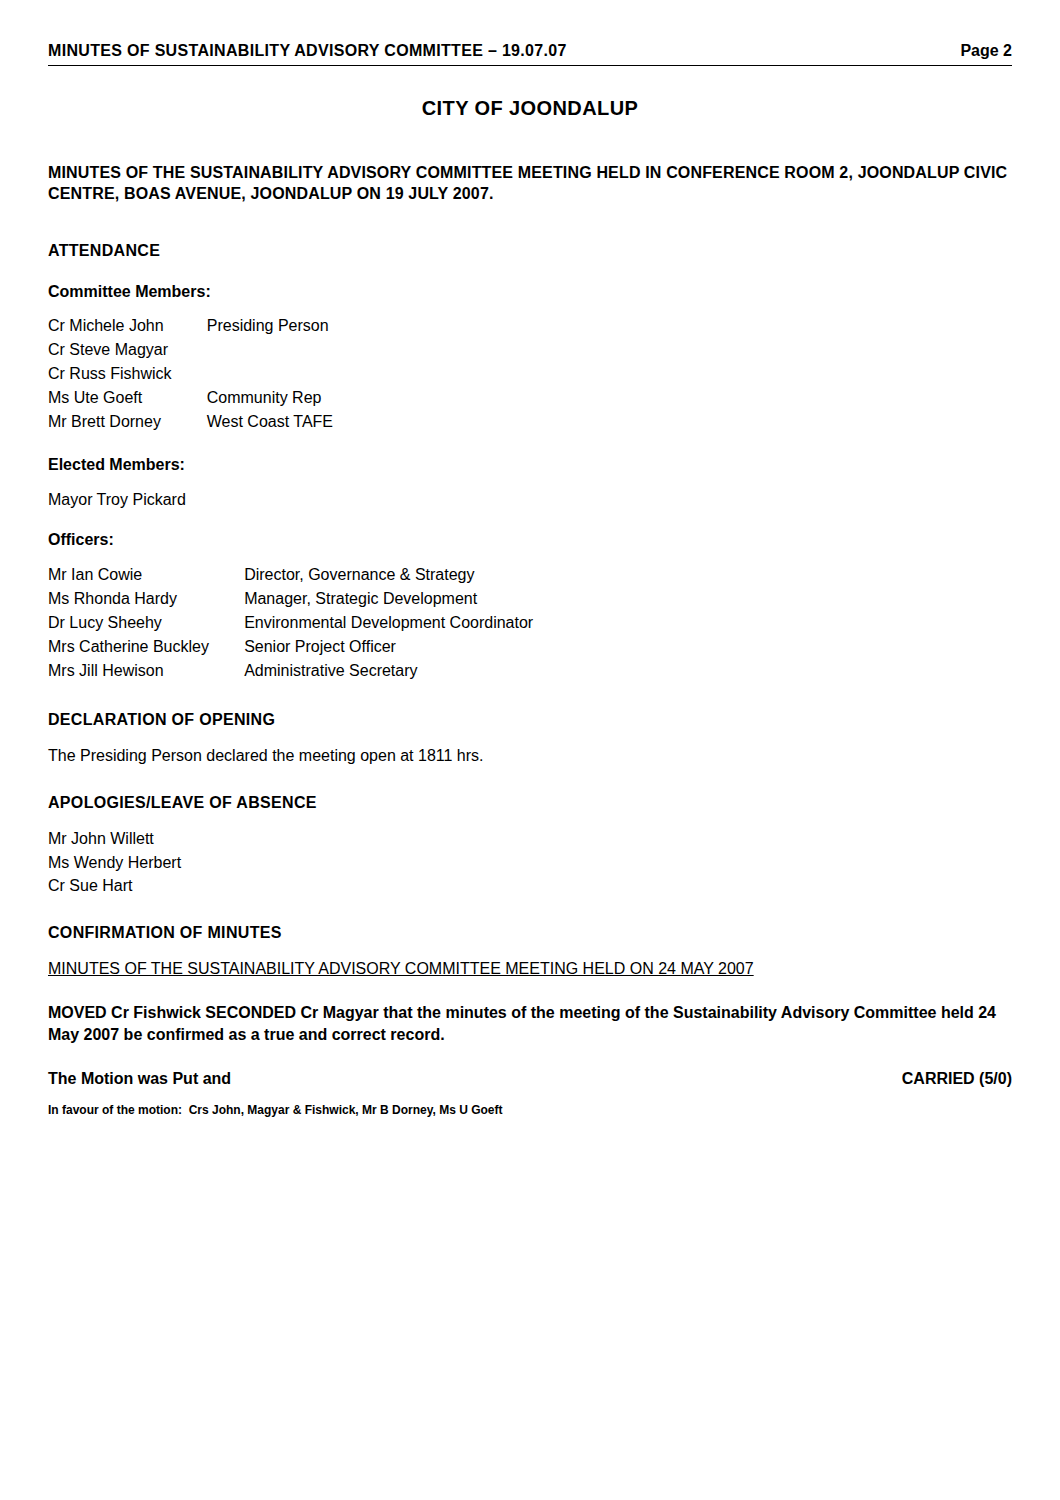MINUTES OF SUSTAINABILITY ADVISORY COMMITTEE – 19.07.07 Page 2
CITY OF JOONDALUP
MINUTES OF THE SUSTAINABILITY ADVISORY COMMITTEE MEETING HELD IN CONFERENCE ROOM 2, JOONDALUP CIVIC CENTRE, BOAS AVENUE, JOONDALUP ON 19 JULY 2007.
ATTENDANCE
Committee Members:
| Cr Michele John | Presiding Person |
| Cr Steve Magyar | |
| Cr Russ Fishwick | |
| Ms Ute Goeft | Community Rep |
| Mr Brett Dorney | West Coast TAFE |
Elected Members:
Mayor Troy Pickard
Officers:
| Mr Ian Cowie | Director, Governance & Strategy |
| Ms Rhonda Hardy | Manager, Strategic Development |
| Dr Lucy Sheehy | Environmental Development Coordinator |
| Mrs Catherine Buckley | Senior Project Officer |
| Mrs Jill Hewison | Administrative Secretary |
DECLARATION OF OPENING
The Presiding Person declared the meeting open at 1811 hrs.
APOLOGIES/LEAVE OF ABSENCE
Mr John Willett
Ms Wendy Herbert
Cr Sue Hart
CONFIRMATION OF MINUTES
MINUTES OF THE SUSTAINABILITY ADVISORY COMMITTEE MEETING HELD ON 24 MAY 2007
MOVED Cr Fishwick SECONDED Cr Magyar that the minutes of the meeting of the Sustainability Advisory Committee held 24 May 2007 be confirmed as a true and correct record.
The Motion was Put and CARRIED (5/0)
In favour of the motion: Crs John, Magyar & Fishwick, Mr B Dorney, Ms U Goeft